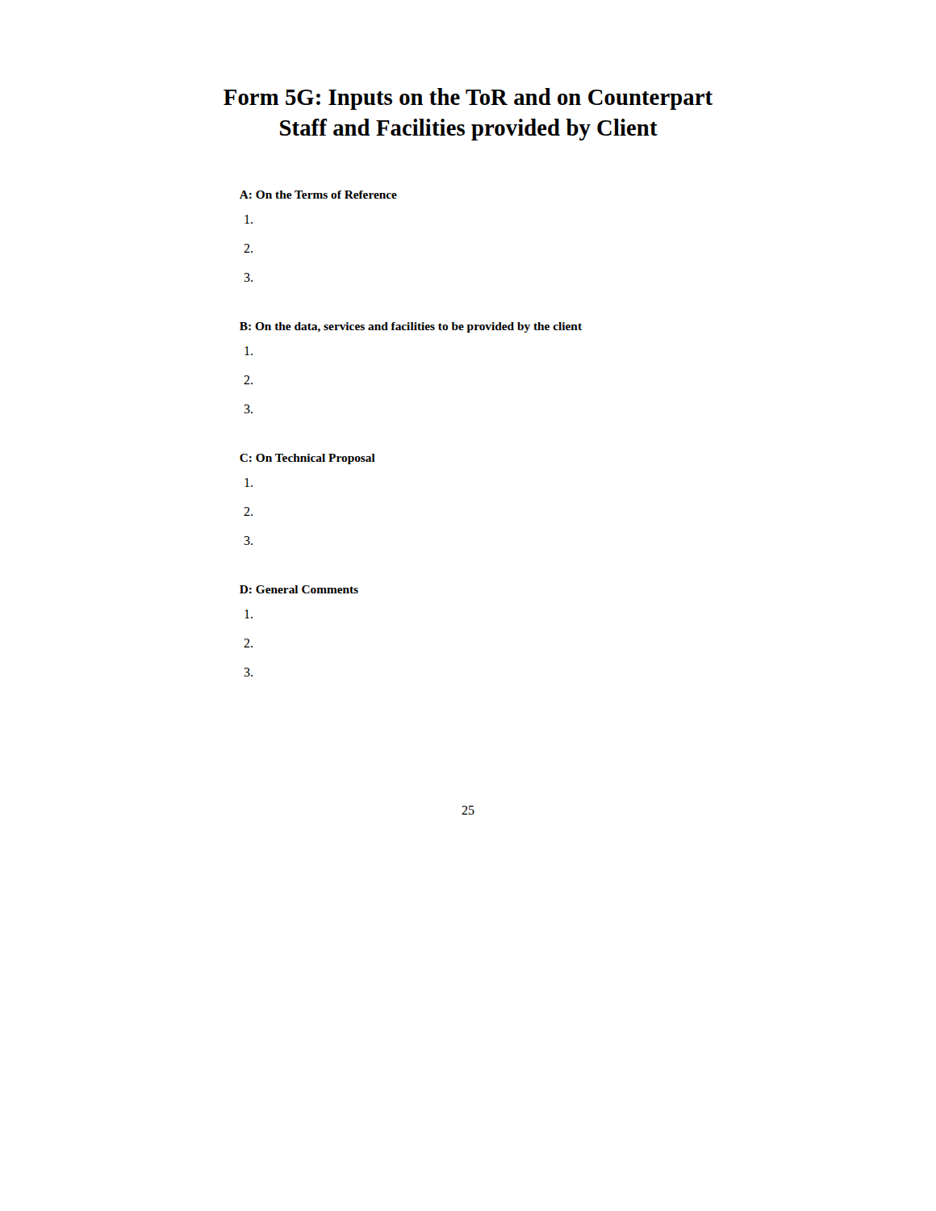Form 5G: Inputs on the ToR and on Counterpart Staff and Facilities provided by Client
A: On the Terms of Reference
B: On the data, services and facilities to be provided by the client
C: On Technical Proposal
D: General Comments
25